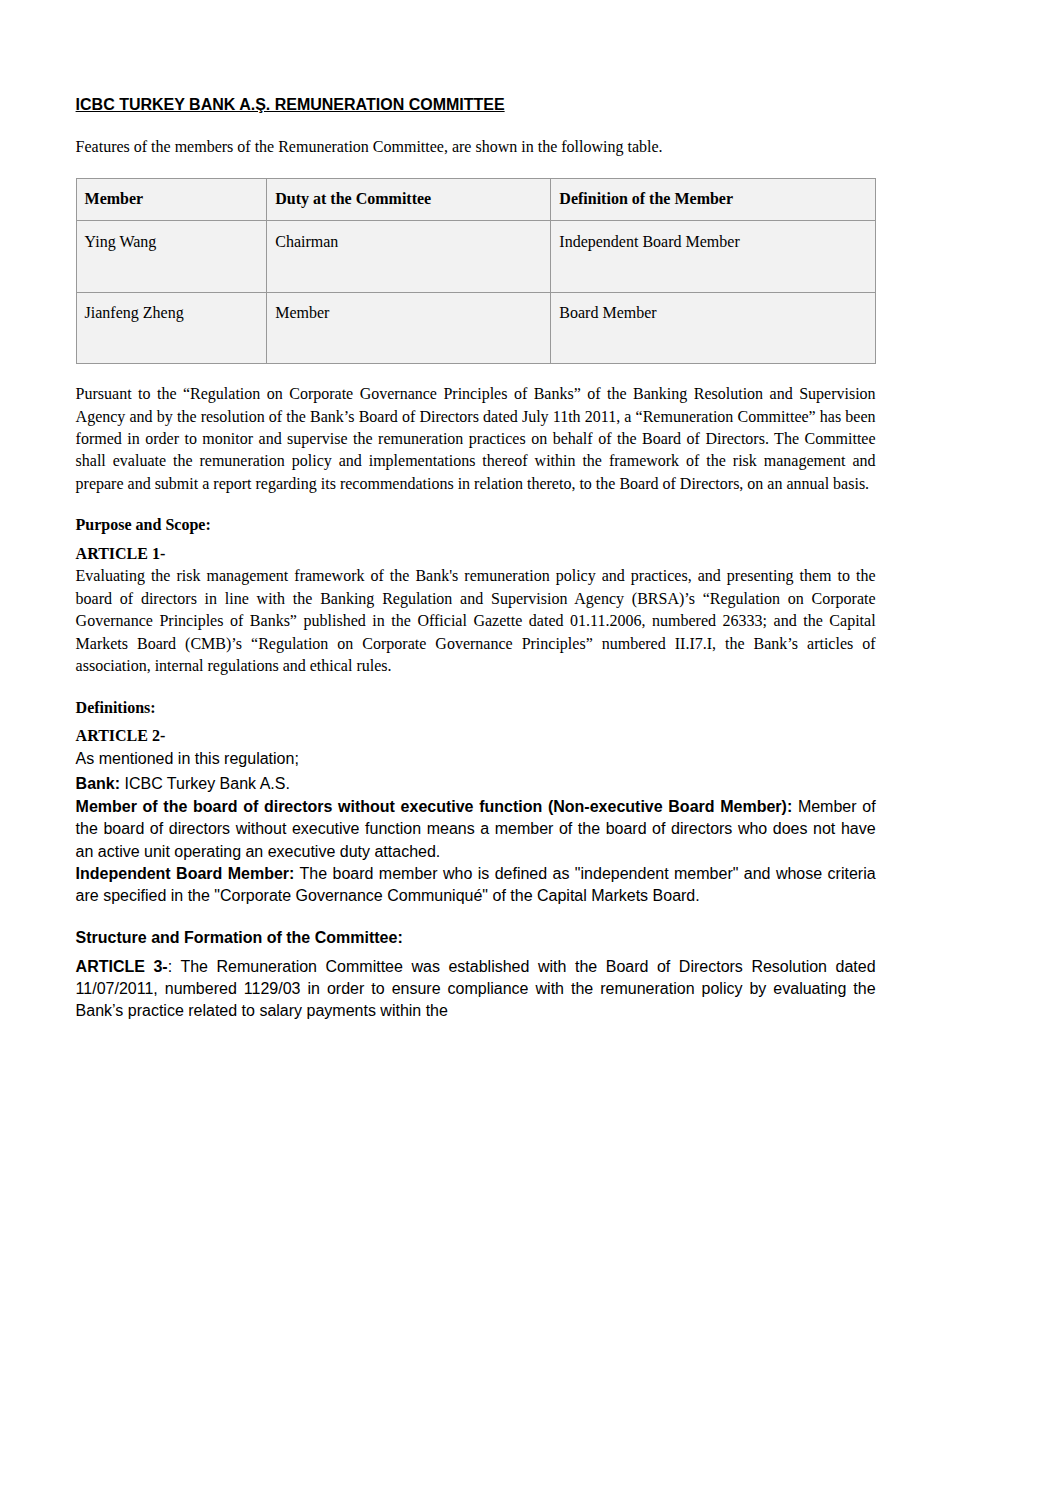ICBC TURKEY BANK A.Ş. REMUNERATION COMMITTEE
Features of the members of the Remuneration Committee, are shown in the following table.
| Member | Duty at the Committee | Definition of the Member |
| --- | --- | --- |
| Ying Wang | Chairman | Independent Board Member |
| Jianfeng Zheng | Member | Board Member |
Pursuant to the “Regulation on Corporate Governance Principles of Banks” of the Banking Resolution and Supervision Agency and by the resolution of the Bank’s Board of Directors dated July 11th 2011, a “Remuneration Committee” has been formed in order to monitor and supervise the remuneration practices on behalf of the Board of Directors. The Committee shall evaluate the remuneration policy and implementations thereof within the framework of the risk management and prepare and submit a report regarding its recommendations in relation thereto, to the Board of Directors, on an annual basis.
Purpose and Scope:
ARTICLE 1-
Evaluating the risk management framework of the Bank's remuneration policy and practices, and presenting them to the board of directors in line with the Banking Regulation and Supervision Agency (BRSA)’s “Regulation on Corporate Governance Principles of Banks” published in the Official Gazette dated 01.11.2006, numbered 26333; and the Capital Markets Board (CMB)’s “Regulation on Corporate Governance Principles” numbered II.I7.I, the Bank’s articles of association, internal regulations and ethical rules.
Definitions:
ARTICLE 2-
As mentioned in this regulation;
Bank: ICBC Turkey Bank A.S.
Member of the board of directors without executive function (Non-executive Board Member): Member of the board of directors without executive function means a member of the board of directors who does not have an active unit operating an executive duty attached.
Independent Board Member: The board member who is defined as "independent member" and whose criteria are specified in the "Corporate Governance Communiqué" of the Capital Markets Board.
Structure and Formation of the Committee:
ARTICLE 3-: The Remuneration Committee was established with the Board of Directors Resolution dated 11/07/2011, numbered 1129/03 in order to ensure compliance with the remuneration policy by evaluating the Bank’s practice related to salary payments within the